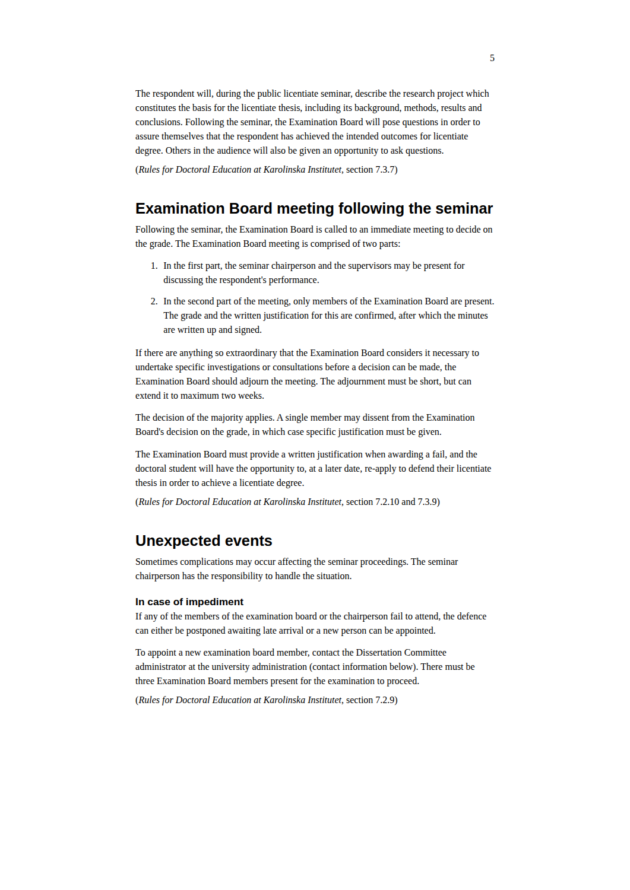5
The respondent will, during the public licentiate seminar, describe the research project which constitutes the basis for the licentiate thesis, including its background, methods, results and conclusions. Following the seminar, the Examination Board will pose questions in order to assure themselves that the respondent has achieved the intended outcomes for licentiate degree. Others in the audience will also be given an opportunity to ask questions.
(Rules for Doctoral Education at Karolinska Institutet, section 7.3.7)
Examination Board meeting following the seminar
Following the seminar, the Examination Board is called to an immediate meeting to decide on the grade. The Examination Board meeting is comprised of two parts:
In the first part, the seminar chairperson and the supervisors may be present for discussing the respondent's performance.
In the second part of the meeting, only members of the Examination Board are present. The grade and the written justification for this are confirmed, after which the minutes are written up and signed.
If there are anything so extraordinary that the Examination Board considers it necessary to undertake specific investigations or consultations before a decision can be made, the Examination Board should adjourn the meeting. The adjournment must be short, but can extend it to maximum two weeks.
The decision of the majority applies. A single member may dissent from the Examination Board's decision on the grade, in which case specific justification must be given.
The Examination Board must provide a written justification when awarding a fail, and the doctoral student will have the opportunity to, at a later date, re-apply to defend their licentiate thesis in order to achieve a licentiate degree.
(Rules for Doctoral Education at Karolinska Institutet, section 7.2.10 and 7.3.9)
Unexpected events
Sometimes complications may occur affecting the seminar proceedings. The seminar chairperson has the responsibility to handle the situation.
In case of impediment
If any of the members of the examination board or the chairperson fail to attend, the defence can either be postponed awaiting late arrival or a new person can be appointed.
To appoint a new examination board member, contact the Dissertation Committee administrator at the university administration (contact information below). There must be three Examination Board members present for the examination to proceed.
(Rules for Doctoral Education at Karolinska Institutet, section 7.2.9)